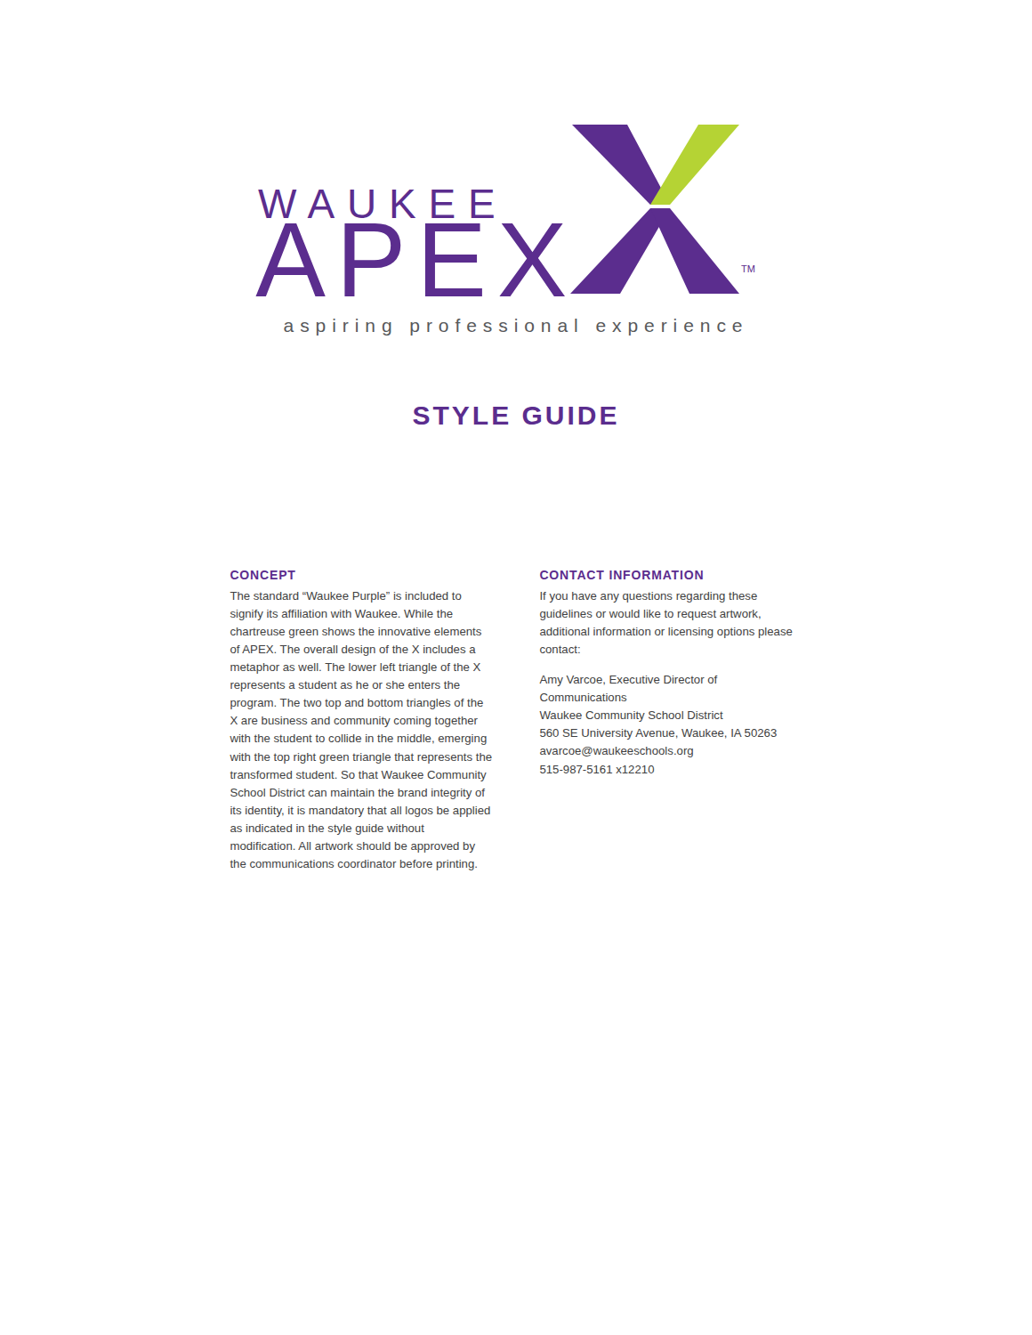WAUKEE
APEX
TM
aspiring professional experience
Style Guide
Concept
The standard “Waukee Purple” is included to signify its affiliation with Waukee. While the chartreuse green shows the innovative elements of APEX. The overall design of the X includes a metaphor as well. The lower left triangle of the X represents a student as he or she enters the program. The two top and bottom triangles of the X are business and community coming together with the student to collide in the middle, emerging with the top right green triangle that represents the transformed student. So that Waukee Community School District can maintain the brand integrity of its identity, it is mandatory that all logos be applied as indicated in the style guide without modification. All artwork should be approved by the communications coordinator before printing.
Contact Information
If you have any questions regarding these guidelines or would like to request artwork, additional information or licensing options please contact:
Amy Varcoe, Executive Director of Communications
Waukee Community School District
560 SE University Avenue, Waukee, IA 50263
avarcoe@waukeeschools.org
515-987-5161 x12210